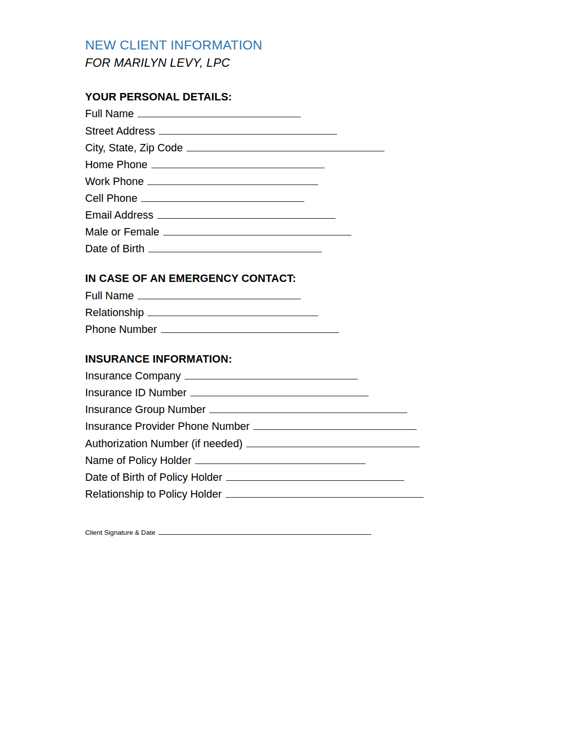NEW CLIENT INFORMATION
FOR MARILYN LEVY, LPC
YOUR PERSONAL DETAILS:
Full Name
Street Address
City, State, Zip Code
Home Phone
Work Phone
Cell Phone
Email Address
Male or Female
Date of Birth
IN CASE OF AN EMERGENCY CONTACT:
Full Name
Relationship
Phone Number
INSURANCE INFORMATION:
Insurance Company
Insurance ID Number
Insurance Group Number
Insurance Provider Phone Number
Authorization Number (if needed)
Name of Policy Holder
Date of Birth of Policy Holder
Relationship to Policy Holder
Client Signature & Date